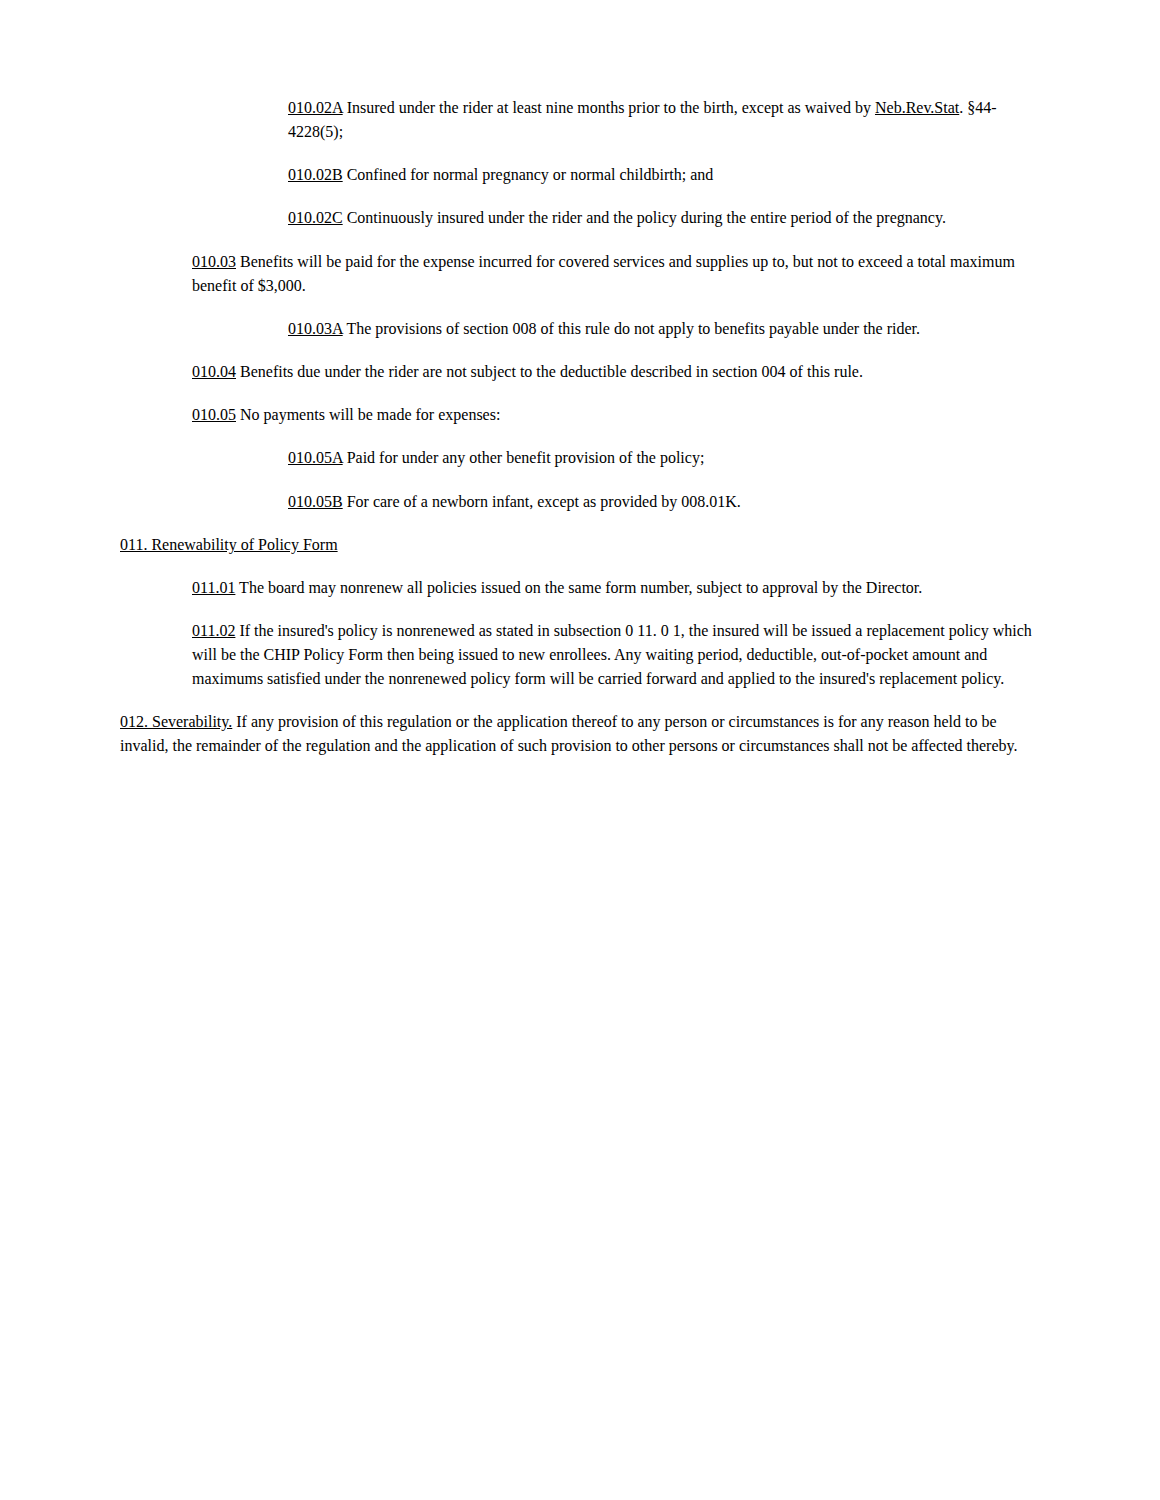010.02A Insured under the rider at least nine months prior to the birth, except as waived by Neb.Rev.Stat. §44-4228(5);
010.02B Confined for normal pregnancy or normal childbirth; and
010.02C Continuously insured under the rider and the policy during the entire period of the pregnancy.
010.03 Benefits will be paid for the expense incurred for covered services and supplies up to, but not to exceed a total maximum benefit of $3,000.
010.03A The provisions of section 008 of this rule do not apply to benefits payable under the rider.
010.04 Benefits due under the rider are not subject to the deductible described in section 004 of this rule.
010.05 No payments will be made for expenses:
010.05A Paid for under any other benefit provision of the policy;
010.05B For care of a newborn infant, except as provided by 008.01K.
011. Renewability of Policy Form
011.01 The board may nonrenew all policies issued on the same form number, subject to approval by the Director.
011.02 If the insured's policy is nonrenewed as stated in subsection 0 11. 0 1, the insured will be issued a replacement policy which will be the CHIP Policy Form then being issued to new enrollees. Any waiting period, deductible, out-of-pocket amount and maximums satisfied under the nonrenewed policy form will be carried forward and applied to the insured's replacement policy.
012. Severability. If any provision of this regulation or the application thereof to any person or circumstances is for any reason held to be invalid, the remainder of the regulation and the application of such provision to other persons or circumstances shall not be affected thereby.